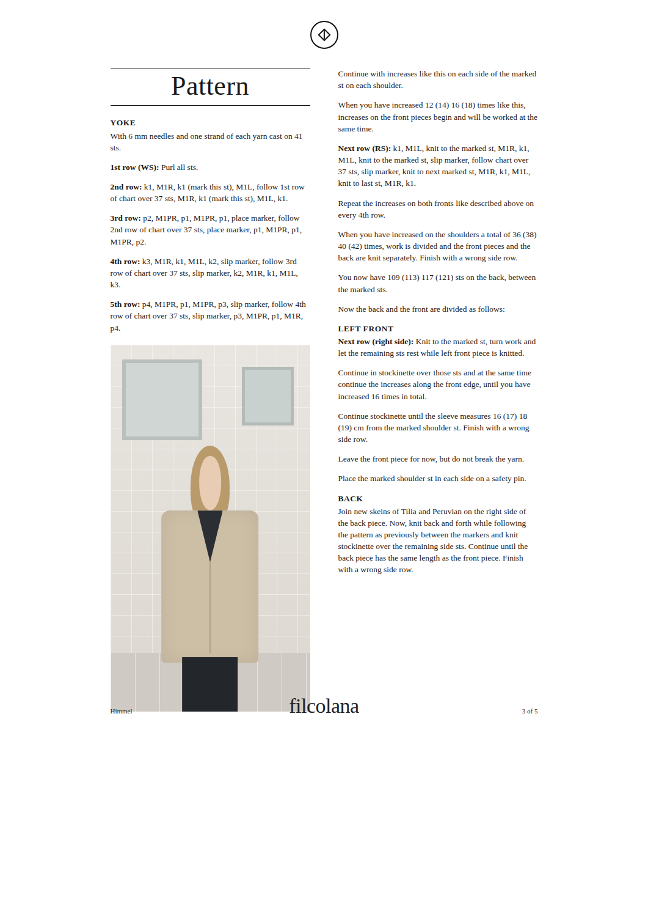Pattern
Yoke
With 6 mm needles and one strand of each yarn cast on 41 sts.
1st row (WS): Purl all sts.
2nd row: k1, M1R, k1 (mark this st), M1L, follow 1st row of chart over 37 sts, M1R, k1 (mark this st), M1L, k1.
3rd row: p2, M1PR, p1, M1PR, p1, place marker, follow 2nd row of chart over 37 sts, place marker, p1, M1PR, p1, M1PR, p2.
4th row: k3, M1R, k1, M1L, k2, slip marker, follow 3rd row of chart over 37 sts, slip marker, k2, M1R, k1, M1L, k3.
5th row: p4, M1PR, p1, M1PR, p3, slip marker, follow 4th row of chart over 37 sts, slip marker, p3, M1PR, p1, M1R, p4.
Continue with increases like this on each side of the marked st on each shoulder.
When you have increased 12 (14) 16 (18) times like this, increases on the front pieces begin and will be worked at the same time.
Next row (RS): k1, M1L, knit to the marked st, M1R, k1, M1L, knit to the marked st, slip marker, follow chart over 37 sts, slip marker, knit to next marked st, M1R, k1, M1L, knit to last st, M1R, k1.
Repeat the increases on both fronts like described above on every 4th row.
When you have increased on the shoulders a total of 36 (38) 40 (42) times, work is divided and the front pieces and the back are knit separately. Finish with a wrong side row.
You now have 109 (113) 117 (121) sts on the back, between the marked sts.
Now the back and the front are divided as follows:
Left front
Next row (right side): Knit to the marked st, turn work and let the remaining sts rest while left front piece is knitted.
Continue in stockinette over those sts and at the same time continue the increases along the front edge, until you have increased 16 times in total.
Continue stockinette until the sleeve measures 16 (17) 18 (19) cm from the marked shoulder st. Finish with a wrong side row.
Leave the front piece for now, but do not break the yarn.
Place the marked shoulder st in each side on a safety pin.
Back
Join new skeins of Tilia and Peruvian on the right side of the back piece. Now, knit back and forth while following the pattern as previously between the markers and knit stockinette over the remaining side sts. Continue until the back piece has the same length as the front piece. Finish with a wrong side row.
Himmel
filcolana
3 of 5